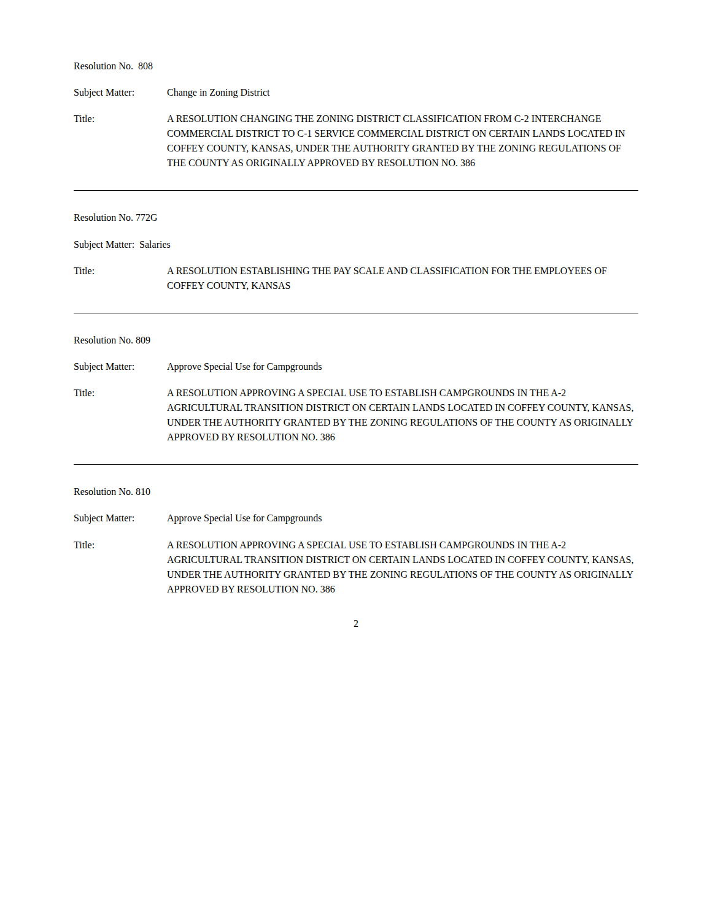Resolution No. 808
Subject Matter:
Change in Zoning District
Title:
A resolution changing the zoning district classification from C-2 interchange commercial district to C-1 service commercial district on certain lands located in Coffey County, Kansas, under the authority granted by the zoning regulations of the county as originally approved by Resolution No. 386
Resolution No. 772G
Subject Matter: Salaries
Title:
A resolution establishing the pay scale and classification for the employees of Coffey County, Kansas
Resolution No. 809
Subject Matter:
Approve Special Use for Campgrounds
Title:
A resolution approving a special use to establish campgrounds in the A-2 agricultural transition district on certain lands located in Coffey County, Kansas, under the authority granted by the zoning regulations of the county as originally approved by Resolution No. 386
Resolution No. 810
Subject Matter:
Approve Special Use for Campgrounds
Title:
A resolution approving a special use to establish campgrounds in the A-2 agricultural transition district on certain lands located in Coffey County, Kansas, under the authority granted by the zoning regulations of the county as originally approved by Resolution No. 386
2